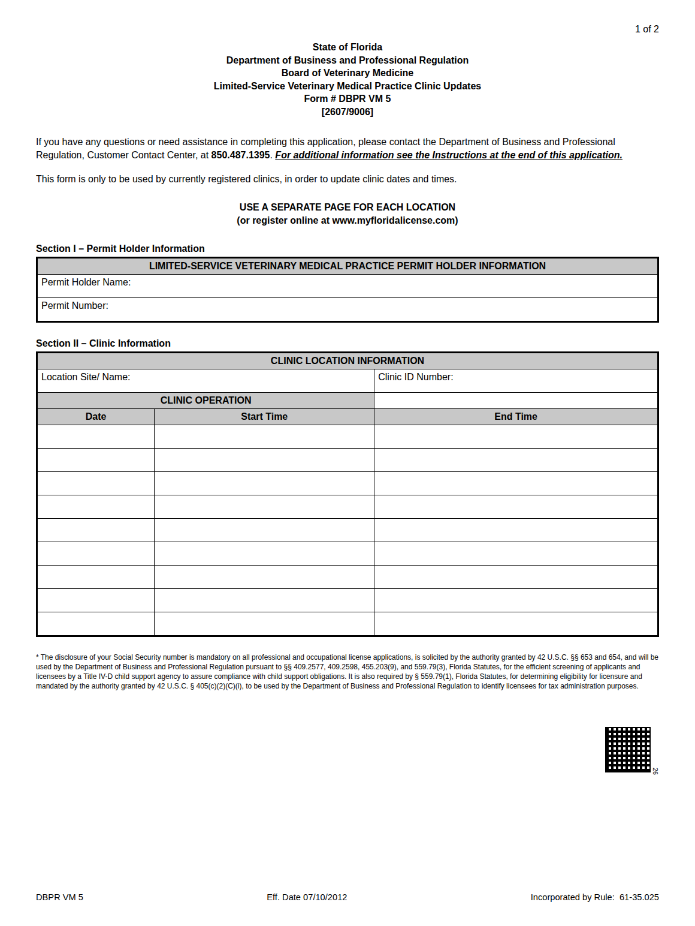1 of 2
State of Florida
Department of Business and Professional Regulation
Board of Veterinary Medicine
Limited-Service Veterinary Medical Practice Clinic Updates
Form # DBPR VM 5
[2607/9006]
If you have any questions or need assistance in completing this application, please contact the Department of Business and Professional Regulation, Customer Contact Center, at 850.487.1395. For additional information see the Instructions at the end of this application.
This form is only to be used by currently registered clinics, in order to update clinic dates and times.
USE A SEPARATE PAGE FOR EACH LOCATION
(or register online at www.myfloridalicense.com)
Section I – Permit Holder Information
| LIMITED-SERVICE VETERINARY MEDICAL PRACTICE PERMIT HOLDER INFORMATION |
| --- |
| Permit Holder Name: |
| Permit Number: |
Section II – Clinic Information
| CLINIC LOCATION INFORMATION |
| --- |
| Location Site/ Name: | Clinic ID Number: |
| CLINIC OPERATION | |
| Date | Start Time | End Time |
* The disclosure of your Social Security number is mandatory on all professional and occupational license applications, is solicited by the authority granted by 42 U.S.C. §§ 653 and 654, and will be used by the Department of Business and Professional Regulation pursuant to §§ 409.2577, 409.2598, 455.203(9), and 559.79(3), Florida Statutes, for the efficient screening of applicants and licensees by a Title IV-D child support agency to assure compliance with child support obligations. It is also required by § 559.79(1), Florida Statutes, for determining eligibility for licensure and mandated by the authority granted by 42 U.S.C. § 405(c)(2)(C)(i), to be used by the Department of Business and Professional Regulation to identify licensees for tax administration purposes.
26
DBPR VM 5 Eff. Date 07/10/2012 Incorporated by Rule: 61-35.025